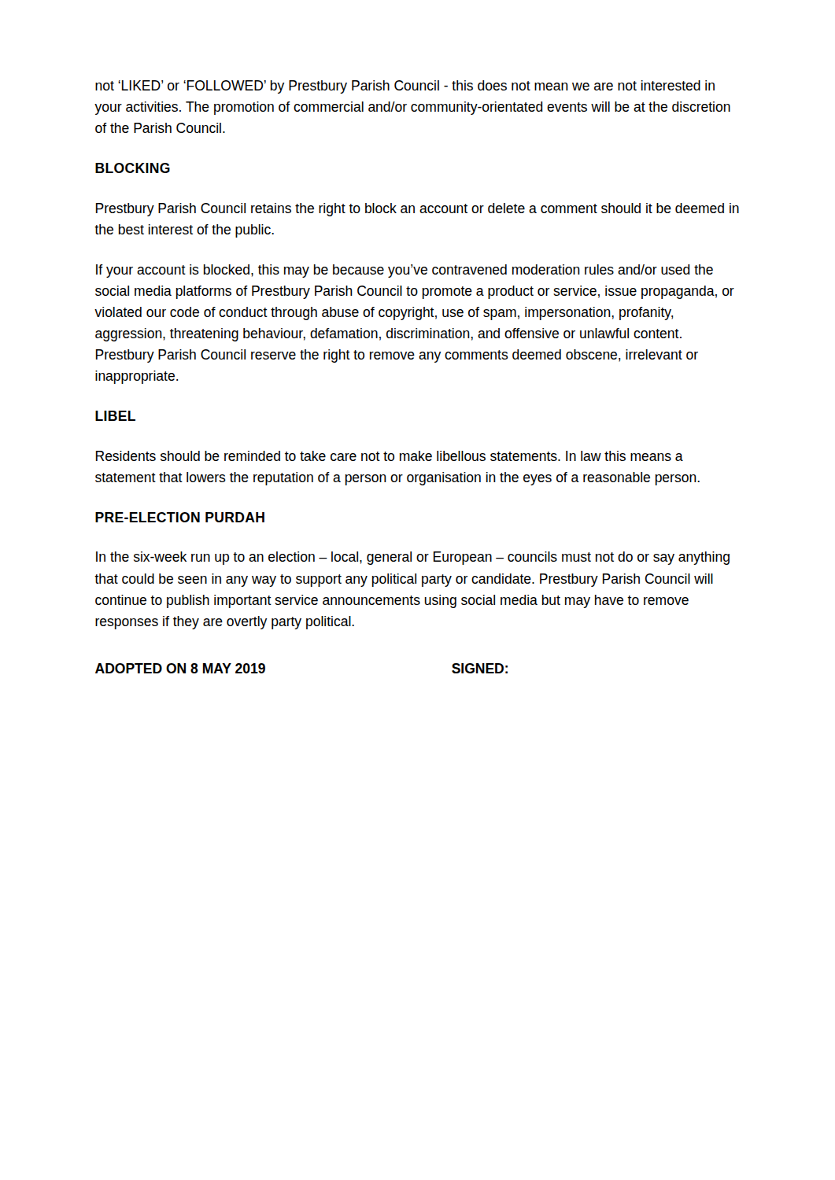not ‘LIKED’ or ‘FOLLOWED’ by Prestbury Parish Council - this does not mean we are not interested in your activities. The promotion of commercial and/or community-orientated events will be at the discretion of the Parish Council.
BLOCKING
Prestbury Parish Council retains the right to block an account or delete a comment should it be deemed in the best interest of the public.
If your account is blocked, this may be because you’ve contravened moderation rules and/or used the social media platforms of Prestbury Parish Council to promote a product or service, issue propaganda, or violated our code of conduct through abuse of copyright, use of spam, impersonation, profanity, aggression, threatening behaviour, defamation, discrimination, and offensive or unlawful content. Prestbury Parish Council reserve the right to remove any comments deemed obscene, irrelevant or inappropriate.
LIBEL
Residents should be reminded to take care not to make libellous statements. In law this means a statement that lowers the reputation of a person or organisation in the eyes of a reasonable person.
PRE-ELECTION PURDAH
In the six-week run up to an election – local, general or European – councils must not do or say anything that could be seen in any way to support any political party or candidate. Prestbury Parish Council will continue to publish important service announcements using social media but may have to remove responses if they are overtly party political.
ADOPTED ON 8 MAY 2019 SIGNED: